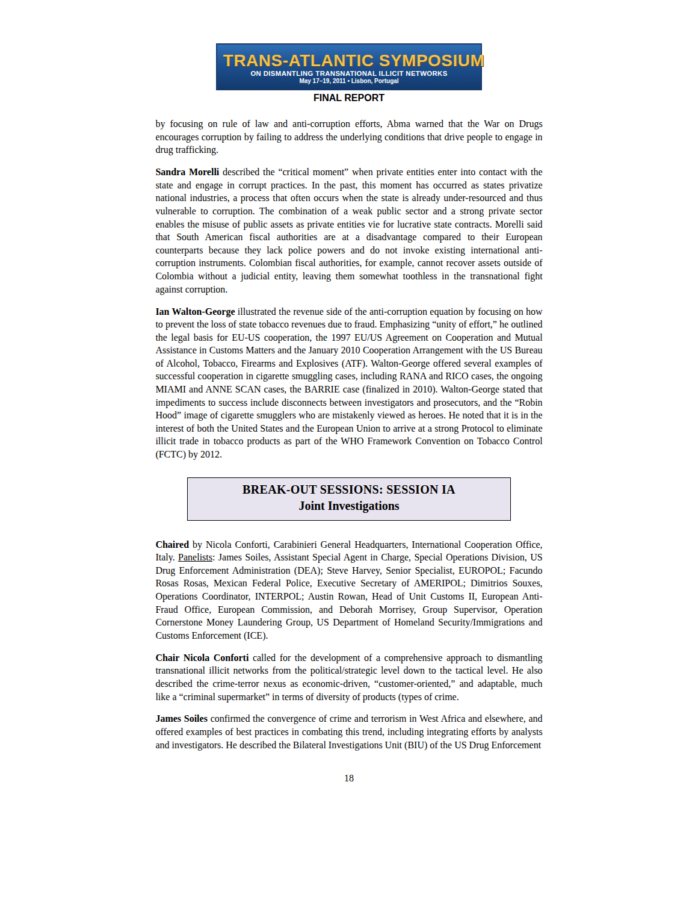TRANS-ATLANTIC SYMPOSIUM
ON DISMANTLING TRANSNATIONAL ILLICIT NETWORKS
May 17–19, 2011 • Lisbon, Portugal
FINAL REPORT
by focusing on rule of law and anti-corruption efforts, Abma warned that the War on Drugs encourages corruption by failing to address the underlying conditions that drive people to engage in drug trafficking.
Sandra Morelli described the “critical moment” when private entities enter into contact with the state and engage in corrupt practices. In the past, this moment has occurred as states privatize national industries, a process that often occurs when the state is already under-resourced and thus vulnerable to corruption. The combination of a weak public sector and a strong private sector enables the misuse of public assets as private entities vie for lucrative state contracts. Morelli said that South American fiscal authorities are at a disadvantage compared to their European counterparts because they lack police powers and do not invoke existing international anti-corruption instruments. Colombian fiscal authorities, for example, cannot recover assets outside of Colombia without a judicial entity, leaving them somewhat toothless in the transnational fight against corruption.
Ian Walton-George illustrated the revenue side of the anti-corruption equation by focusing on how to prevent the loss of state tobacco revenues due to fraud. Emphasizing “unity of effort,” he outlined the legal basis for EU-US cooperation, the 1997 EU/US Agreement on Cooperation and Mutual Assistance in Customs Matters and the January 2010 Cooperation Arrangement with the US Bureau of Alcohol, Tobacco, Firearms and Explosives (ATF). Walton-George offered several examples of successful cooperation in cigarette smuggling cases, including RANA and RICO cases, the ongoing MIAMI and ANNE SCAN cases, the BARRIE case (finalized in 2010). Walton-George stated that impediments to success include disconnects between investigators and prosecutors, and the “Robin Hood” image of cigarette smugglers who are mistakenly viewed as heroes. He noted that it is in the interest of both the United States and the European Union to arrive at a strong Protocol to eliminate illicit trade in tobacco products as part of the WHO Framework Convention on Tobacco Control (FCTC) by 2012.
BREAK-OUT SESSIONS: SESSION IA
Joint Investigations
Chaired by Nicola Conforti, Carabinieri General Headquarters, International Cooperation Office, Italy. Panelists: James Soiles, Assistant Special Agent in Charge, Special Operations Division, US Drug Enforcement Administration (DEA); Steve Harvey, Senior Specialist, EUROPOL; Facundo Rosas Rosas, Mexican Federal Police, Executive Secretary of AMERIPOL; Dimitrios Souxes, Operations Coordinator, INTERPOL; Austin Rowan, Head of Unit Customs II, European Anti-Fraud Office, European Commission, and Deborah Morrisey, Group Supervisor, Operation Cornerstone Money Laundering Group, US Department of Homeland Security/Immigrations and Customs Enforcement (ICE).
Chair Nicola Conforti called for the development of a comprehensive approach to dismantling transnational illicit networks from the political/strategic level down to the tactical level. He also described the crime-terror nexus as economic-driven, “customer-oriented,” and adaptable, much like a “criminal supermarket” in terms of diversity of products (types of crime.
James Soiles confirmed the convergence of crime and terrorism in West Africa and elsewhere, and offered examples of best practices in combating this trend, including integrating efforts by analysts and investigators. He described the Bilateral Investigations Unit (BIU) of the US Drug Enforcement
18